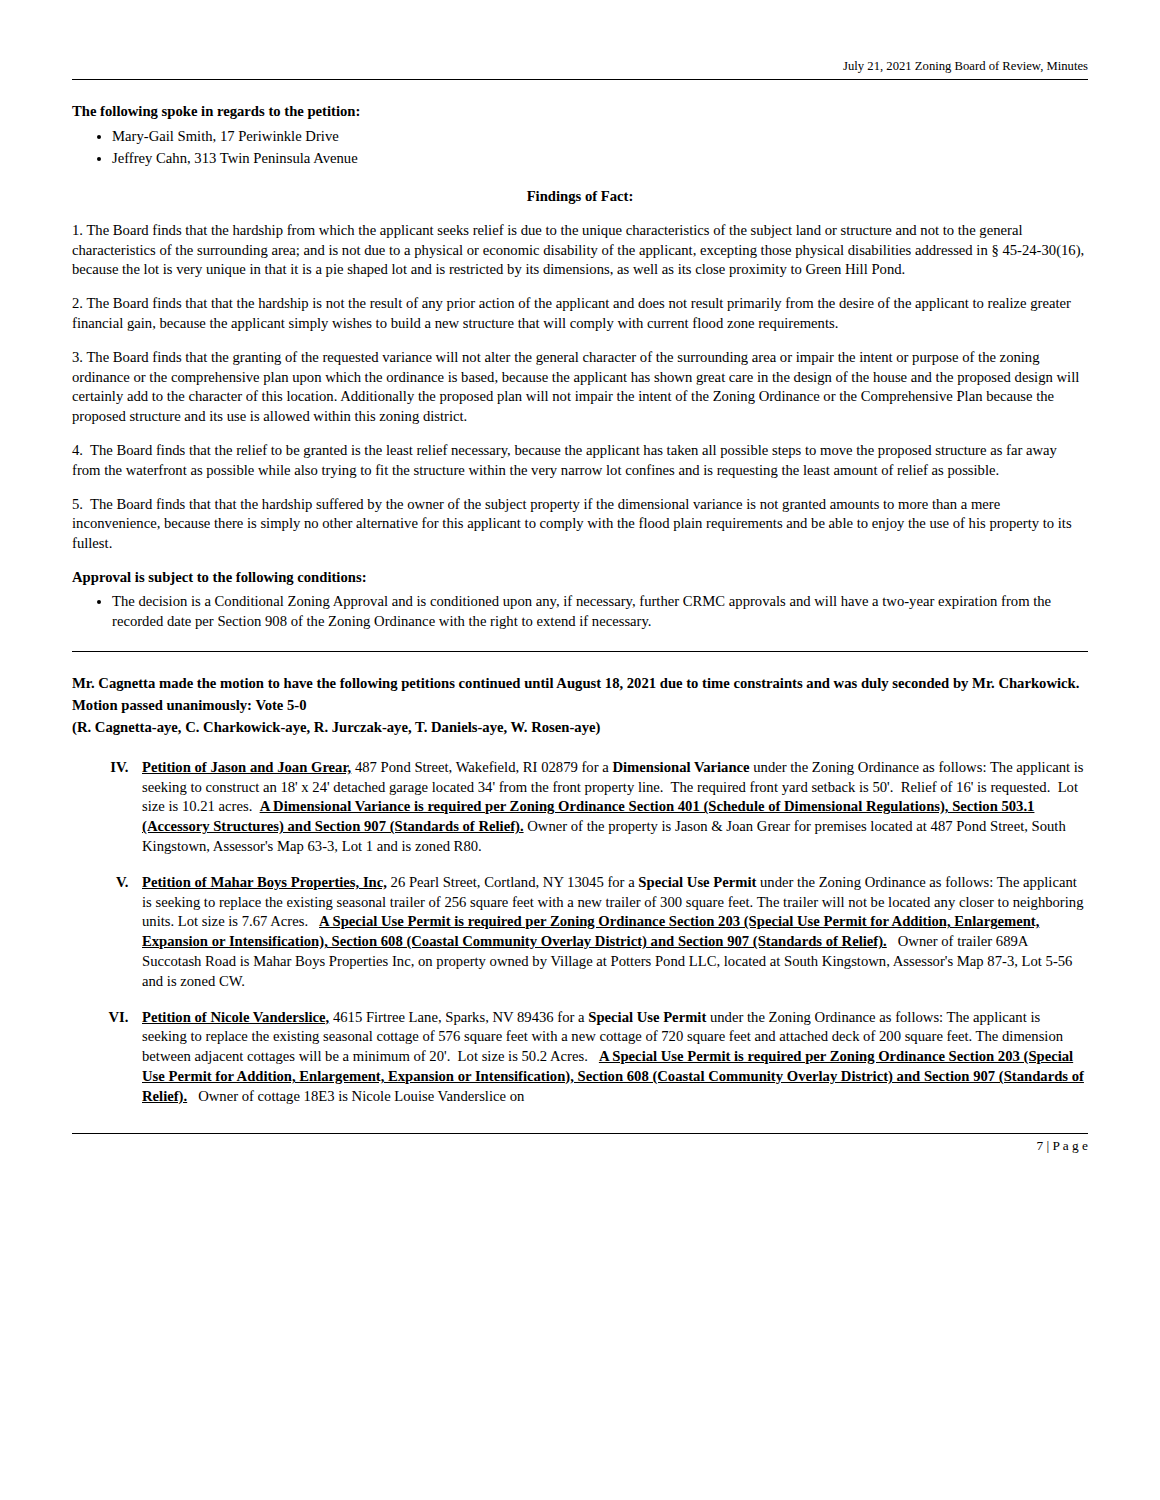July 21, 2021 Zoning Board of Review, Minutes
The following spoke in regards to the petition:
Mary-Gail Smith, 17 Periwinkle Drive
Jeffrey Cahn, 313 Twin Peninsula Avenue
Findings of Fact:
1. The Board finds that the hardship from which the applicant seeks relief is due to the unique characteristics of the subject land or structure and not to the general characteristics of the surrounding area; and is not due to a physical or economic disability of the applicant, excepting those physical disabilities addressed in § 45-24-30(16), because the lot is very unique in that it is a pie shaped lot and is restricted by its dimensions, as well as its close proximity to Green Hill Pond.
2. The Board finds that that the hardship is not the result of any prior action of the applicant and does not result primarily from the desire of the applicant to realize greater financial gain, because the applicant simply wishes to build a new structure that will comply with current flood zone requirements.
3. The Board finds that the granting of the requested variance will not alter the general character of the surrounding area or impair the intent or purpose of the zoning ordinance or the comprehensive plan upon which the ordinance is based, because the applicant has shown great care in the design of the house and the proposed design will certainly add to the character of this location. Additionally the proposed plan will not impair the intent of the Zoning Ordinance or the Comprehensive Plan because the proposed structure and its use is allowed within this zoning district.
4. The Board finds that the relief to be granted is the least relief necessary, because the applicant has taken all possible steps to move the proposed structure as far away from the waterfront as possible while also trying to fit the structure within the very narrow lot confines and is requesting the least amount of relief as possible.
5. The Board finds that that the hardship suffered by the owner of the subject property if the dimensional variance is not granted amounts to more than a mere inconvenience, because there is simply no other alternative for this applicant to comply with the flood plain requirements and be able to enjoy the use of his property to its fullest.
Approval is subject to the following conditions:
The decision is a Conditional Zoning Approval and is conditioned upon any, if necessary, further CRMC approvals and will have a two-year expiration from the recorded date per Section 908 of the Zoning Ordinance with the right to extend if necessary.
Mr. Cagnetta made the motion to have the following petitions continued until August 18, 2021 due to time constraints and was duly seconded by Mr. Charkowick.
Motion passed unanimously: Vote 5-0
(R. Cagnetta-aye, C. Charkowick-aye, R. Jurczak-aye, T. Daniels-aye, W. Rosen-aye)
Petition of Jason and Joan Grear, 487 Pond Street, Wakefield, RI 02879 for a Dimensional Variance under the Zoning Ordinance as follows: The applicant is seeking to construct an 18' x 24' detached garage located 34' from the front property line. The required front yard setback is 50'. Relief of 16' is requested. Lot size is 10.21 acres. A Dimensional Variance is required per Zoning Ordinance Section 401 (Schedule of Dimensional Regulations), Section 503.1 (Accessory Structures) and Section 907 (Standards of Relief). Owner of the property is Jason & Joan Grear for premises located at 487 Pond Street, South Kingstown, Assessor's Map 63-3, Lot 1 and is zoned R80.
Petition of Mahar Boys Properties, Inc, 26 Pearl Street, Cortland, NY 13045 for a Special Use Permit under the Zoning Ordinance as follows: The applicant is seeking to replace the existing seasonal trailer of 256 square feet with a new trailer of 300 square feet. The trailer will not be located any closer to neighboring units. Lot size is 7.67 Acres. A Special Use Permit is required per Zoning Ordinance Section 203 (Special Use Permit for Addition, Enlargement, Expansion or Intensification), Section 608 (Coastal Community Overlay District) and Section 907 (Standards of Relief). Owner of trailer 689A Succotash Road is Mahar Boys Properties Inc, on property owned by Village at Potters Pond LLC, located at South Kingstown, Assessor's Map 87-3, Lot 5-56 and is zoned CW.
Petition of Nicole Vanderslice, 4615 Firtree Lane, Sparks, NV 89436 for a Special Use Permit under the Zoning Ordinance as follows: The applicant is seeking to replace the existing seasonal cottage of 576 square feet with a new cottage of 720 square feet and attached deck of 200 square feet. The dimension between adjacent cottages will be a minimum of 20'. Lot size is 50.2 Acres. A Special Use Permit is required per Zoning Ordinance Section 203 (Special Use Permit for Addition, Enlargement, Expansion or Intensification), Section 608 (Coastal Community Overlay District) and Section 907 (Standards of Relief). Owner of cottage 18E3 is Nicole Louise Vanderslice on
7 | P a g e